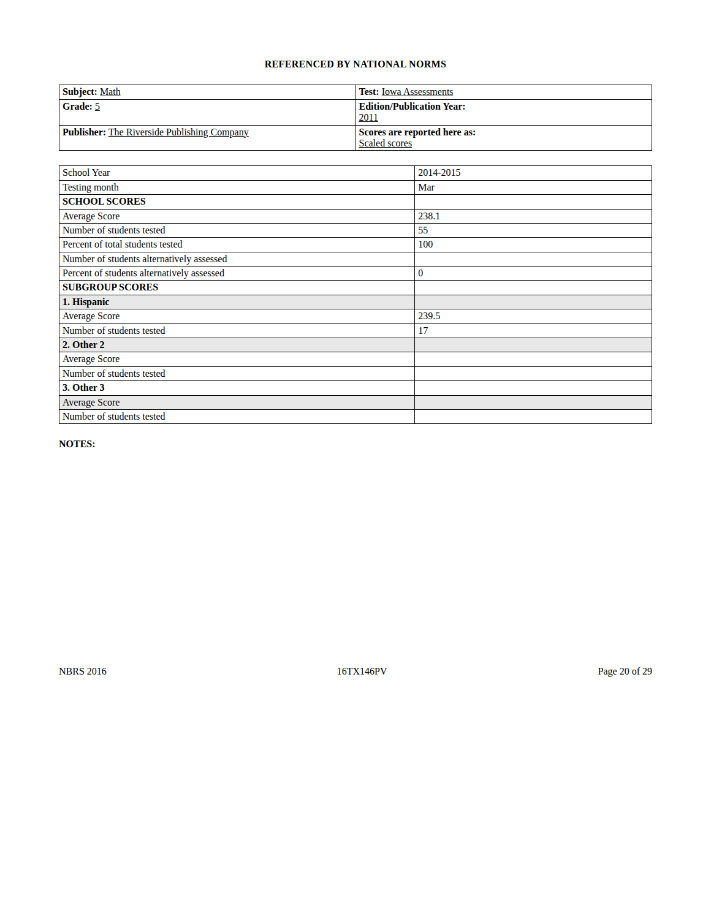REFERENCED BY NATIONAL NORMS
| Subject: Math | Test: Iowa Assessments |
| Grade: 5 | Edition/Publication Year: 2011 |
| Publisher: The Riverside Publishing Company | Scores are reported here as: Scaled scores |
| School Year | 2014-2015 |
| Testing month | Mar |
| SCHOOL SCORES | |
| Average Score | 238.1 |
| Number of students tested | 55 |
| Percent of total students tested | 100 |
| Number of students alternatively assessed | |
| Percent of students alternatively assessed | 0 |
| SUBGROUP SCORES | |
| 1. Hispanic | |
| Average Score | 239.5 |
| Number of students tested | 17 |
| 2. Other 2 | |
| Average Score | |
| Number of students tested | |
| 3. Other 3 | |
| Average Score | |
| Number of students tested | |
NOTES:
NBRS 2016 16TX146PV Page 20 of 29